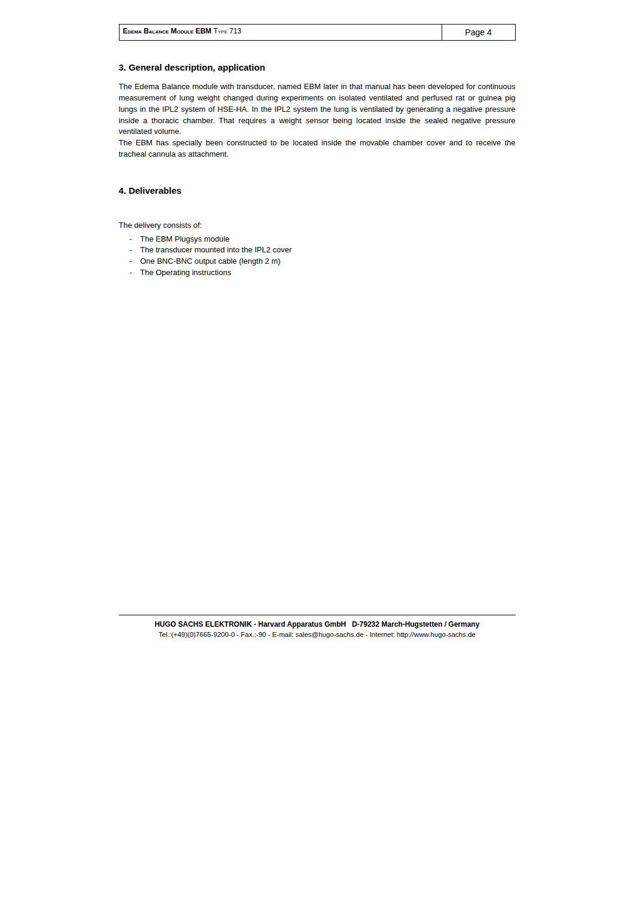Edema Balance Module EBM Type 713
Page 4
3. General description, application
The Edema Balance module with transducer, named EBM later in that manual has been developed for continuous measurement of lung weight changed during experiments on isolated ventilated and perfused rat or guinea pig lungs in the IPL2 system of HSE-HA. In the IPL2 system the lung is ventilated by generating a negative pressure inside a thoracic chamber. That requires a weight sensor being located inside the sealed negative pressure ventilated volume.
The EBM has specially been constructed to be located inside the movable chamber cover and to receive the tracheal cannula as attachment.
4. Deliverables
The delivery consists of:
The EBM Plugsys module
The transducer mounted into the IPL2 cover
One BNC-BNC output cable (length 2 m)
The Operating instructions
HUGO SACHS ELEKTRONIK - Harvard Apparatus GmbH D-79232 March-Hugstetten / Germany
Tel.:(+49)(0)7665-9200-0 - Fax.:-90 - E-mail: sales@hugo-sachs.de - Internet: http://www.hugo-sachs.de